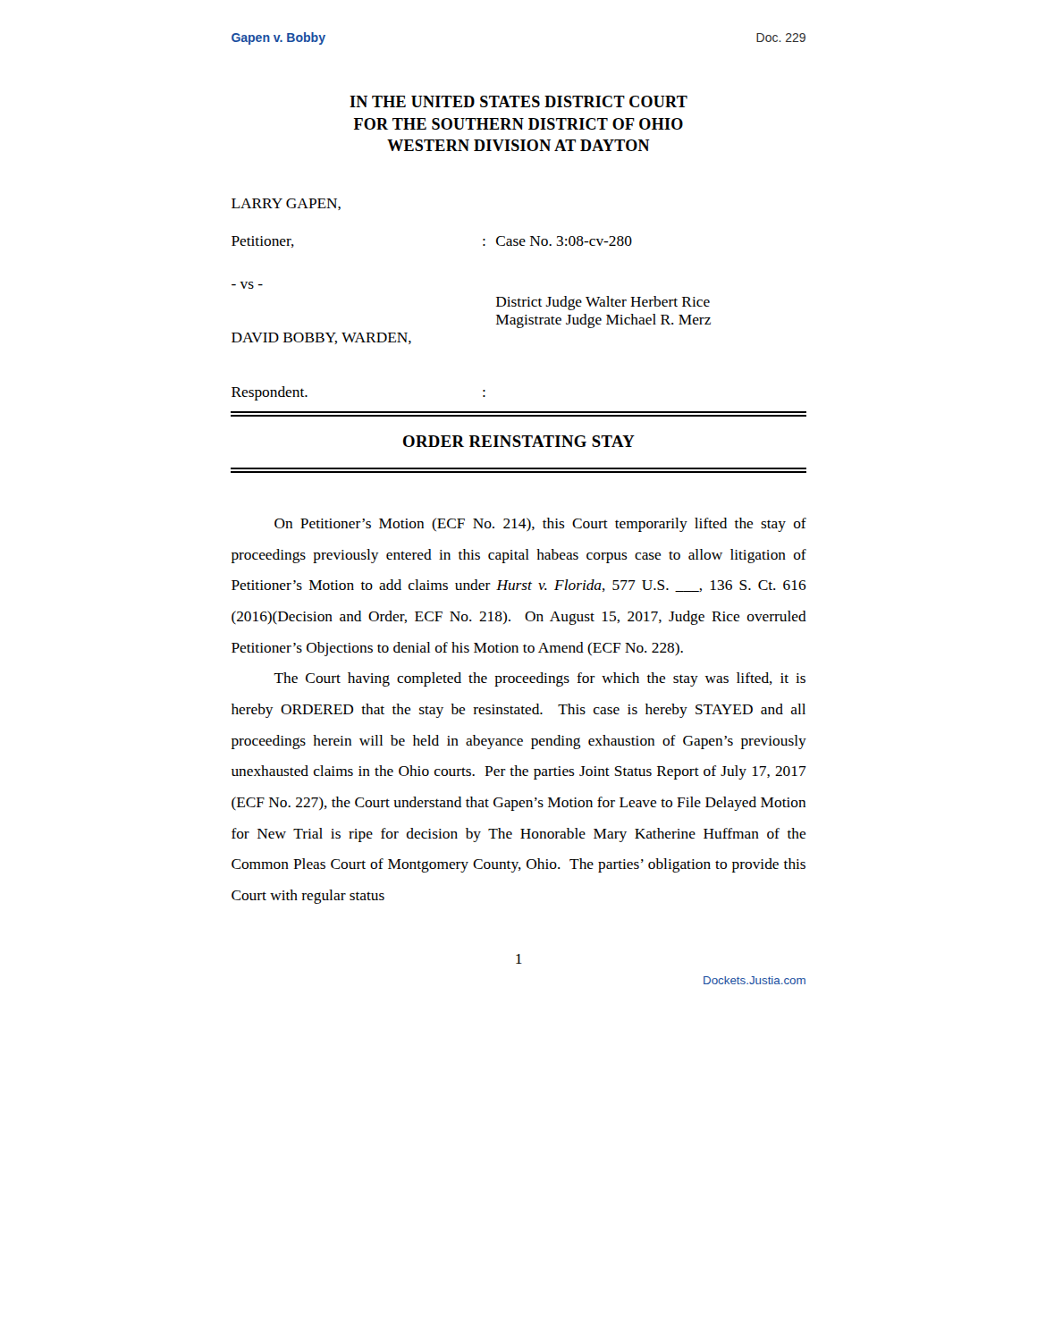Gapen v. Bobby Doc. 229
IN THE UNITED STATES DISTRICT COURT
FOR THE SOUTHERN DISTRICT OF OHIO
WESTERN DIVISION AT DAYTON
| LARRY GAPEN, | | |
| Petitioner, | : | Case No. 3:08-cv-280 |
| - vs - | | |
| | | District Judge Walter Herbert Rice |
| | | Magistrate Judge Michael R. Merz |
| DAVID BOBBY, Warden, | | |
| Respondent. | : | |
ORDER REINSTATING STAY
On Petitioner’s Motion (ECF No. 214), this Court temporarily lifted the stay of proceedings previously entered in this capital habeas corpus case to allow litigation of Petitioner’s Motion to add claims under Hurst v. Florida, 577 U.S. ___, 136 S. Ct. 616 (2016)(Decision and Order, ECF No. 218). On August 15, 2017, Judge Rice overruled Petitioner’s Objections to denial of his Motion to Amend (ECF No. 228).
The Court having completed the proceedings for which the stay was lifted, it is hereby ORDERED that the stay be resinstated. This case is hereby STAYED and all proceedings herein will be held in abeyance pending exhaustion of Gapen’s previously unexhausted claims in the Ohio courts. Per the parties Joint Status Report of July 17, 2017 (ECF No. 227), the Court understand that Gapen’s Motion for Leave to File Delayed Motion for New Trial is ripe for decision by The Honorable Mary Katherine Huffman of the Common Pleas Court of Montgomery County, Ohio. The parties’ obligation to provide this Court with regular status
1
Dockets.Justia.com